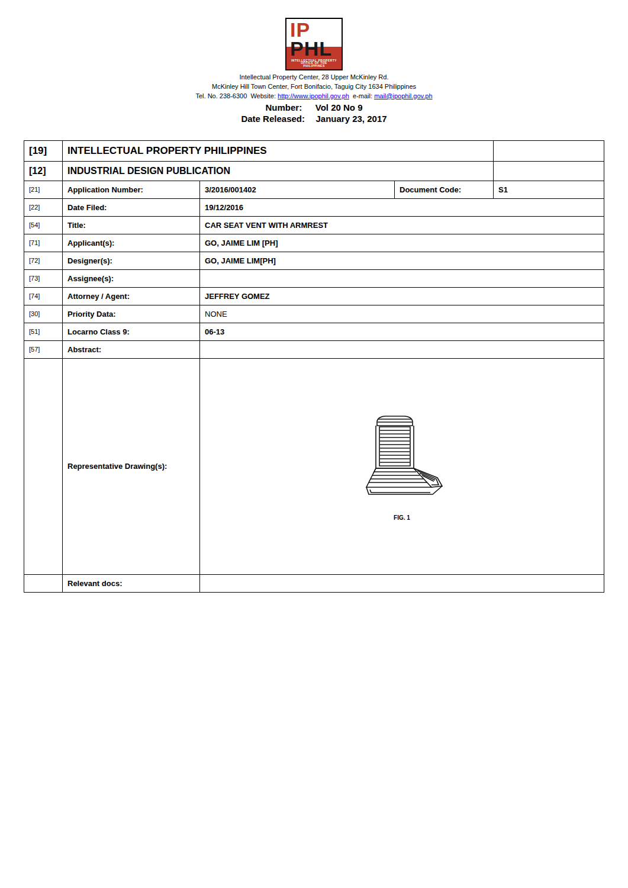IP PHL INTELLECTUAL PROPERTY
OFFICE OF THE
PHILIPPINES
Intellectual Property Center, 28 Upper McKinley Rd.
McKinley Hill Town Center, Fort Bonifacio, Taguig City 1634 Philippines
Tel. No. 238-6300 Website: http://www.ipophil.gov.ph e-mail: mail@ipophil.gov.ph
Number: Vol 20 No 9
Date Released: January 23, 2017
| [19] | INTELLECTUAL PROPERTY PHILIPPINES | |
| [12] | INDUSTRIAL DESIGN PUBLICATION | |
| [21] | Application Number: | 3/2016/001402 | Document Code: | S1 |
| [22] | Date Filed: | 19/12/2016 |
| [54] | Title: | CAR SEAT VENT WITH ARMREST |
| [71] | Applicant(s): | GO, JAIME LIM [PH] |
| [72] | Designer(s): | GO, JAIME LIM[PH] |
| [73] | Assignee(s): | |
| [74] | Attorney / Agent: | JEFFREY GOMEZ |
| [30] | Priority Data: | NONE |
| [51] | Locarno Class 9: | 06-13 |
| [57] | Abstract: | |
| | Representative Drawing(s): | FIG. 1 |
| | Relevant docs: | |